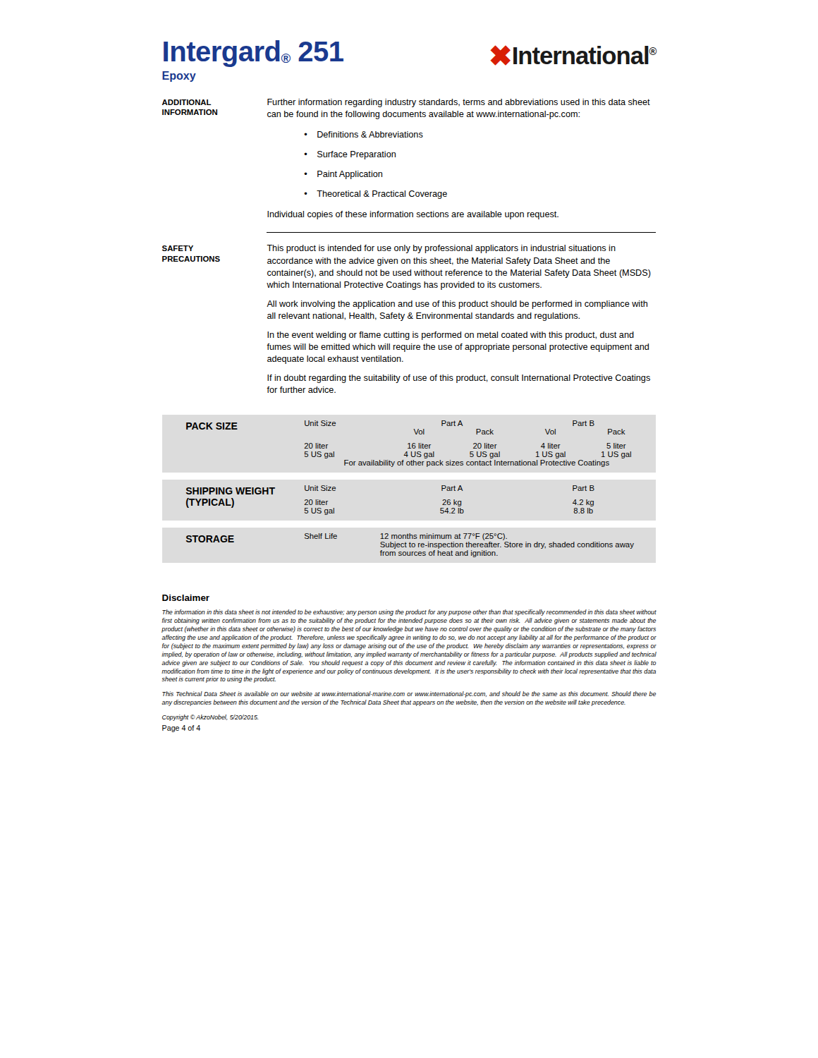Intergard® 251
✖International®
Epoxy
ADDITIONAL
INFORMATION
Further information regarding industry standards, terms and abbreviations used in this data sheet can be found in the following documents available at www.international-pc.com:
Definitions & Abbreviations
Surface Preparation
Paint Application
Theoretical & Practical Coverage
Individual copies of these information sections are available upon request.
SAFETY
PRECAUTIONS
This product is intended for use only by professional applicators in industrial situations in accordance with the advice given on this sheet, the Material Safety Data Sheet and the container(s), and should not be used without reference to the Material Safety Data Sheet (MSDS) which International Protective Coatings has provided to its customers.
All work involving the application and use of this product should be performed in compliance with all relevant national, Health, Safety & Environmental standards and regulations.
In the event welding or flame cutting is performed on metal coated with this product, dust and fumes will be emitted which will require the use of appropriate personal protective equipment and adequate local exhaust ventilation.
If in doubt regarding the suitability of use of this product, consult International Protective Coatings for further advice.
| PACK SIZE | / Unit Size / Part A / Part B / / / Vol / Pack / Vol / Pack / / 20 liter / 16 liter / 20 liter / 4 liter / 5 liter / / 5 US gal / 4 US gal / 5 US gal / 1 US gal / 1 US gal / / For availability of other pack sizes contact International Protective Coatings / |
| SHIPPING WEIGHT (TYPICAL) | / Unit Size / Part A / Part B / / 20 liter / 26 kg / 4.2 kg / / 5 US gal / 54.2 lb / 8.8 lb / |
| STORAGE | / Shelf Life / 12 months minimum at 77°F (25°C). Subject to re-inspection thereafter. Store in dry, shaded conditions away from sources of heat and ignition. / |
Disclaimer
The information in this data sheet is not intended to be exhaustive; any person using the product for any purpose other than that specifically recommended in this data sheet without first obtaining written confirmation from us as to the suitability of the product for the intended purpose does so at their own risk. All advice given or statements made about the product (whether in this data sheet or otherwise) is correct to the best of our knowledge but we have no control over the quality or the condition of the substrate or the many factors affecting the use and application of the product. Therefore, unless we specifically agree in writing to do so, we do not accept any liability at all for the performance of the product or for (subject to the maximum extent permitted by law) any loss or damage arising out of the use of the product. We hereby disclaim any warranties or representations, express or implied, by operation of law or otherwise, including, without limitation, any implied warranty of merchantability or fitness for a particular purpose. All products supplied and technical advice given are subject to our Conditions of Sale. You should request a copy of this document and review it carefully. The information contained in this data sheet is liable to modification from time to time in the light of experience and our policy of continuous development. It is the user's responsibility to check with their local representative that this data sheet is current prior to using the product.
This Technical Data Sheet is available on our website at www.international-marine.com or www.international-pc.com, and should be the same as this document. Should there be any discrepancies between this document and the version of the Technical Data Sheet that appears on the website, then the version on the website will take precedence.
Copyright © AkzoNobel, 5/20/2015.
Page 4 of 4